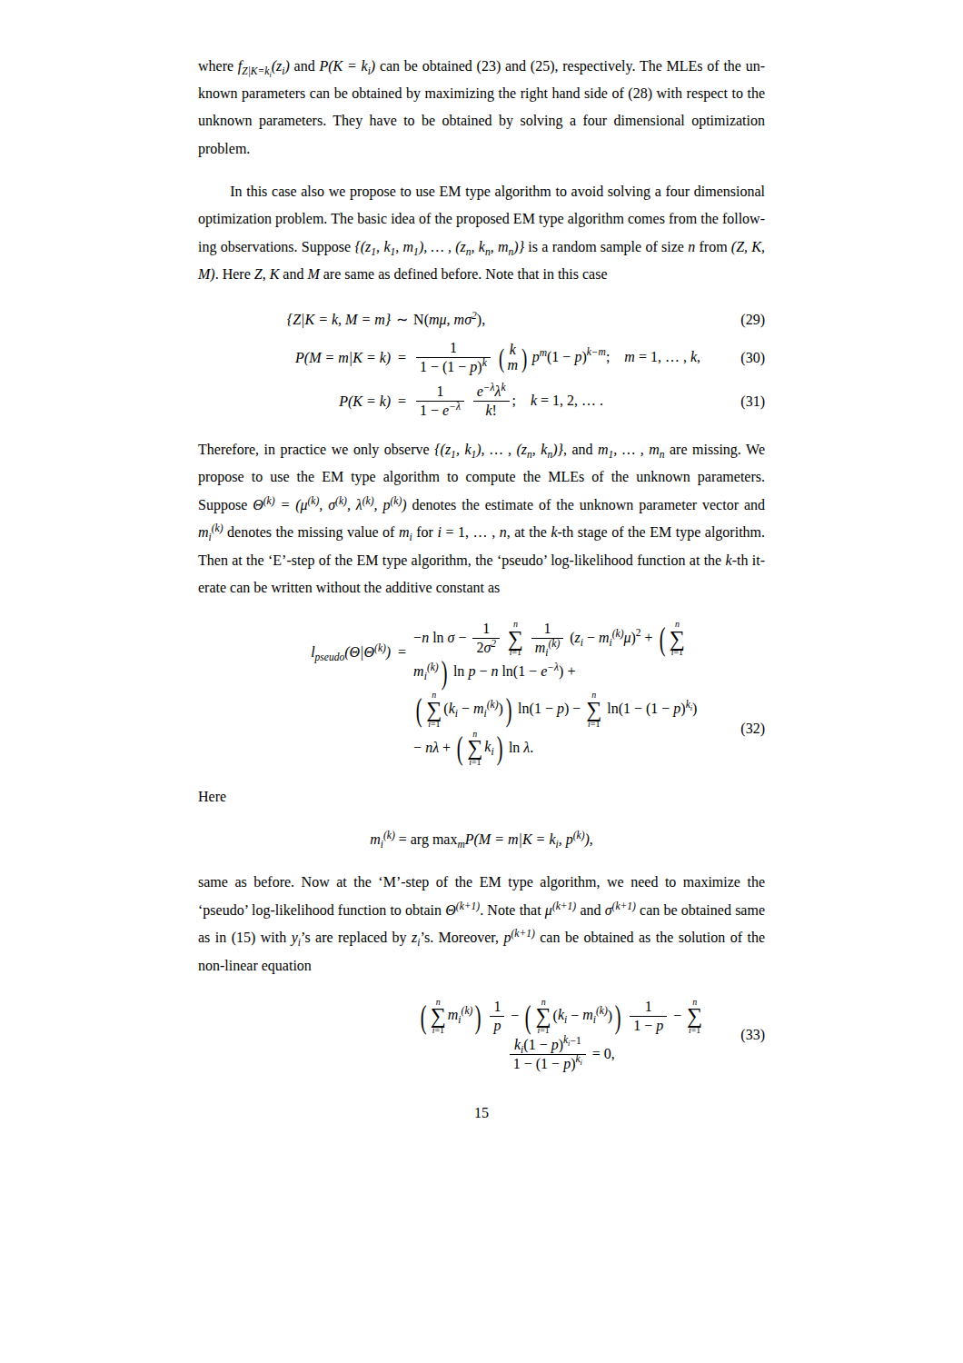where fZ|K=ki(zi) and P(K = ki) can be obtained (23) and (25), respectively. The MLEs of the unknown parameters can be obtained by maximizing the right hand side of (28) with respect to the unknown parameters. They have to be obtained by solving a four dimensional optimization problem.
In this case also we propose to use EM type algorithm to avoid solving a four dimensional optimization problem. The basic idea of the proposed EM type algorithm comes from the following observations. Suppose {(z1, k1, m1), … , (zn, kn, mn)} is a random sample of size n from (Z, K, M). Here Z, K and M are same as defined before. Note that in this case
| {Z/K = k, M = m} | ∼ | N ( mμ, mσ 2 ), | (29) |
| P(M = m/K = k) | = | 1 1 − (1 − p ) k ( k m ) p m (1 − p ) k−m ; m = 1, … , k , | (30) |
| P(K = k) | = | 1 1 − e −λ e −λ λ k k ! ; k = 1, 2, … . | (31) |
Therefore, in practice we only observe {(z1, k1), … , (zn, kn)}, and m1, … , mn are missing. We propose to use the EM type algorithm to compute the MLEs of the unknown parameters. Suppose Θ(k) = (μ(k), σ(k), λ(k), p(k)) denotes the estimate of the unknown parameter vector and mi(k) denotes the missing value of mi for i = 1, … , n, at the k-th stage of the EM type algorithm. Then at the ‘E’-step of the EM type algorithm, the ‘pseudo’ log-likelihood function at the k-th iterate can be written without the additive constant as
| l pseudo (Θ/Θ (k) ) | = | − n ln σ − 1 2 σ 2 n ∑ i =1 1 m i (k) ( z i − m i (k) μ ) 2 + ( n ∑ i =1 m i (k) ) ln p − n ln(1 − e −λ ) + | |
| | | ( n ∑ i =1 ( k i − m i (k) ) ) ln(1 − p ) − n ∑ i =1 ln(1 − (1 − p ) k i ) − nλ + ( n ∑ i =1 k i ) ln λ . | (32) |
Here
mi(k) = arg maxmP(M = m|K = ki, p(k)),
same as before. Now at the ‘M’-step of the EM type algorithm, we need to maximize the ‘pseudo’ log-likelihood function to obtain Θ(k+1). Note that μ(k+1) and σ(k+1) can be obtained same as in (15) with yi’s are replaced by zi’s. Moreover, p(k+1) can be obtained as the solution of the non-linear equation
| | | ( n ∑ i =1 m i (k) ) 1 p − ( n ∑ i =1 ( k i − m i (k) ) ) 1 1 − p − n ∑ i =1 k i (1 − p ) k i −1 1 − (1 − p ) k i = 0, | (33) |
15